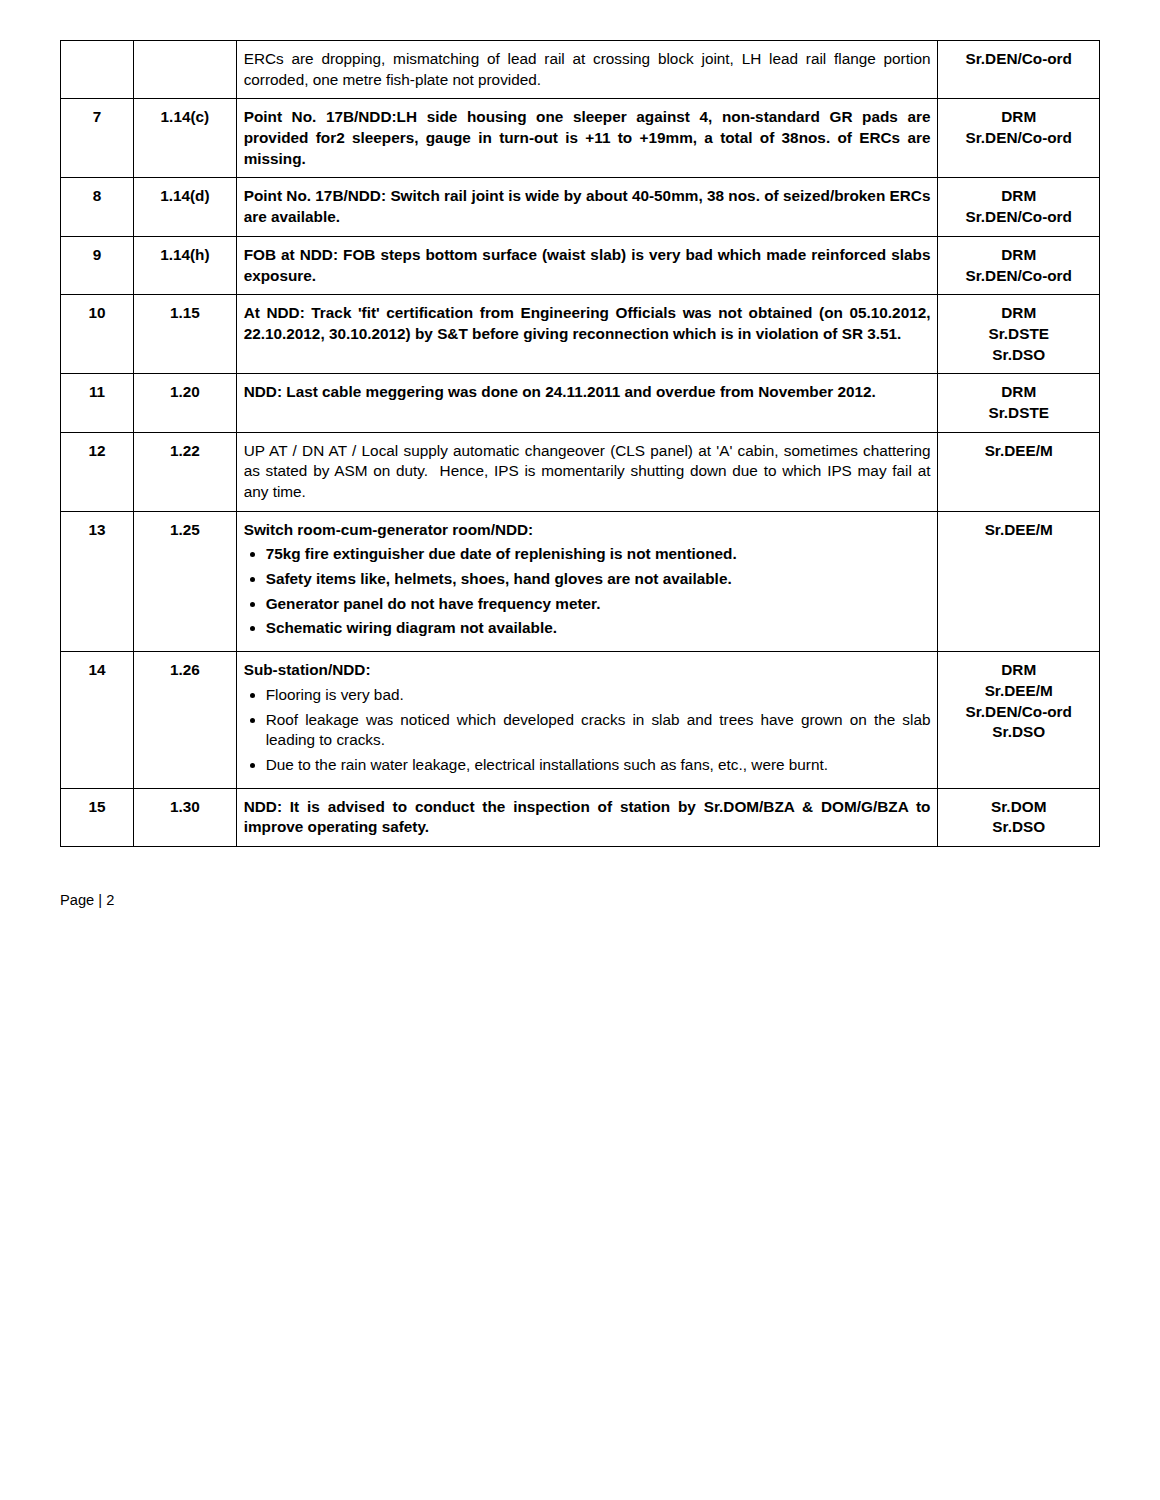| | | ERCs are dropping, mismatching of lead rail at crossing block joint, LH lead rail flange portion corroded, one metre fish-plate not provided. | Sr.DEN/Co-ord |
| 7 | 1.14(c) | Point No. 17B/NDD: LH side housing one sleeper against 4, non-standard GR pads are provided for2 sleepers, gauge in turn-out is +11 to +19mm, a total of 38nos. of ERCs are missing. | DRM Sr.DEN/Co-ord |
| 8 | 1.14(d) | Point No. 17B/NDD: Switch rail joint is wide by about 40-50mm, 38 nos. of seized/broken ERCs are available. | DRM Sr.DEN/Co-ord |
| 9 | 1.14(h) | FOB at NDD: FOB steps bottom surface (waist slab) is very bad which made reinforced slabs exposure. | DRM Sr.DEN/Co-ord |
| 10 | 1.15 | At NDD: Track 'fit' certification from Engineering Officials was not obtained (on 05.10.2012, 22.10.2012, 30.10.2012) by S&T before giving reconnection which is in violation of SR 3.51. | DRM Sr.DSTE Sr.DSO |
| 11 | 1.20 | NDD: Last cable meggering was done on 24.11.2011 and overdue from November 2012. | DRM Sr.DSTE |
| 12 | 1.22 | UP AT / DN AT / Local supply automatic changeover (CLS panel) at 'A' cabin, sometimes chattering as stated by ASM on duty. Hence, IPS is momentarily shutting down due to which IPS may fail at any time. | Sr.DEE/M |
| 13 | 1.25 | Switch room-cum-generator room/NDD: 75kg fire extinguisher due date of replenishing is not mentioned. Safety items like, helmets, shoes, hand gloves are not available. Generator panel do not have frequency meter. Schematic wiring diagram not available. | Sr.DEE/M |
| 14 | 1.26 | Sub-station/NDD: Flooring is very bad. Roof leakage was noticed which developed cracks in slab and trees have grown on the slab leading to cracks. Due to the rain water leakage, electrical installations such as fans, etc., were burnt. | DRM Sr.DEE/M Sr.DEN/Co-ord Sr.DSO |
| 15 | 1.30 | NDD: It is advised to conduct the inspection of station by Sr.DOM/BZA & DOM/G/BZA to improve operating safety. | Sr.DOM Sr.DSO |
Page | 2